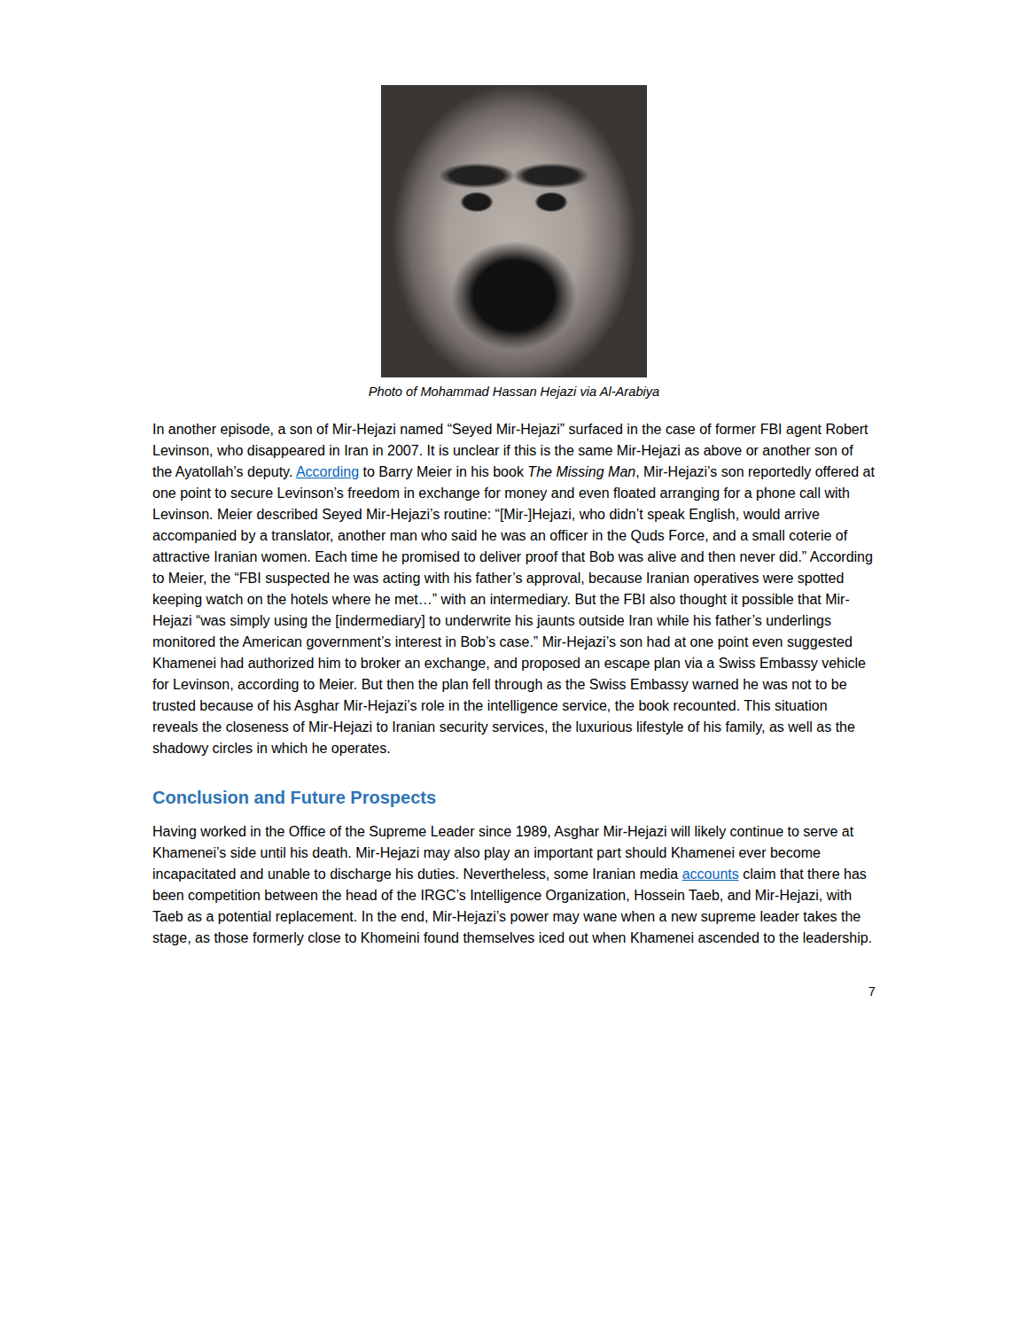Photo of Mohammad Hassan Hejazi via Al-Arabiya
In another episode, a son of Mir-Hejazi named “Seyed Mir-Hejazi” surfaced in the case of former FBI agent Robert Levinson, who disappeared in Iran in 2007. It is unclear if this is the same Mir-Hejazi as above or another son of the Ayatollah’s deputy. According to Barry Meier in his book The Missing Man, Mir-Hejazi’s son reportedly offered at one point to secure Levinson’s freedom in exchange for money and even floated arranging for a phone call with Levinson. Meier described Seyed Mir-Hejazi’s routine: “[Mir-]Hejazi, who didn’t speak English, would arrive accompanied by a translator, another man who said he was an officer in the Quds Force, and a small coterie of attractive Iranian women. Each time he promised to deliver proof that Bob was alive and then never did.” According to Meier, the “FBI suspected he was acting with his father’s approval, because Iranian operatives were spotted keeping watch on the hotels where he met…” with an intermediary. But the FBI also thought it possible that Mir-Hejazi “was simply using the [indermediary] to underwrite his jaunts outside Iran while his father’s underlings monitored the American government’s interest in Bob’s case.” Mir-Hejazi’s son had at one point even suggested Khamenei had authorized him to broker an exchange, and proposed an escape plan via a Swiss Embassy vehicle for Levinson, according to Meier. But then the plan fell through as the Swiss Embassy warned he was not to be trusted because of his Asghar Mir-Hejazi’s role in the intelligence service, the book recounted. This situation reveals the closeness of Mir-Hejazi to Iranian security services, the luxurious lifestyle of his family, as well as the shadowy circles in which he operates.
Conclusion and Future Prospects
Having worked in the Office of the Supreme Leader since 1989, Asghar Mir-Hejazi will likely continue to serve at Khamenei’s side until his death. Mir-Hejazi may also play an important part should Khamenei ever become incapacitated and unable to discharge his duties. Nevertheless, some Iranian media accounts claim that there has been competition between the head of the IRGC’s Intelligence Organization, Hossein Taeb, and Mir-Hejazi, with Taeb as a potential replacement. In the end, Mir-Hejazi’s power may wane when a new supreme leader takes the stage, as those formerly close to Khomeini found themselves iced out when Khamenei ascended to the leadership.
7